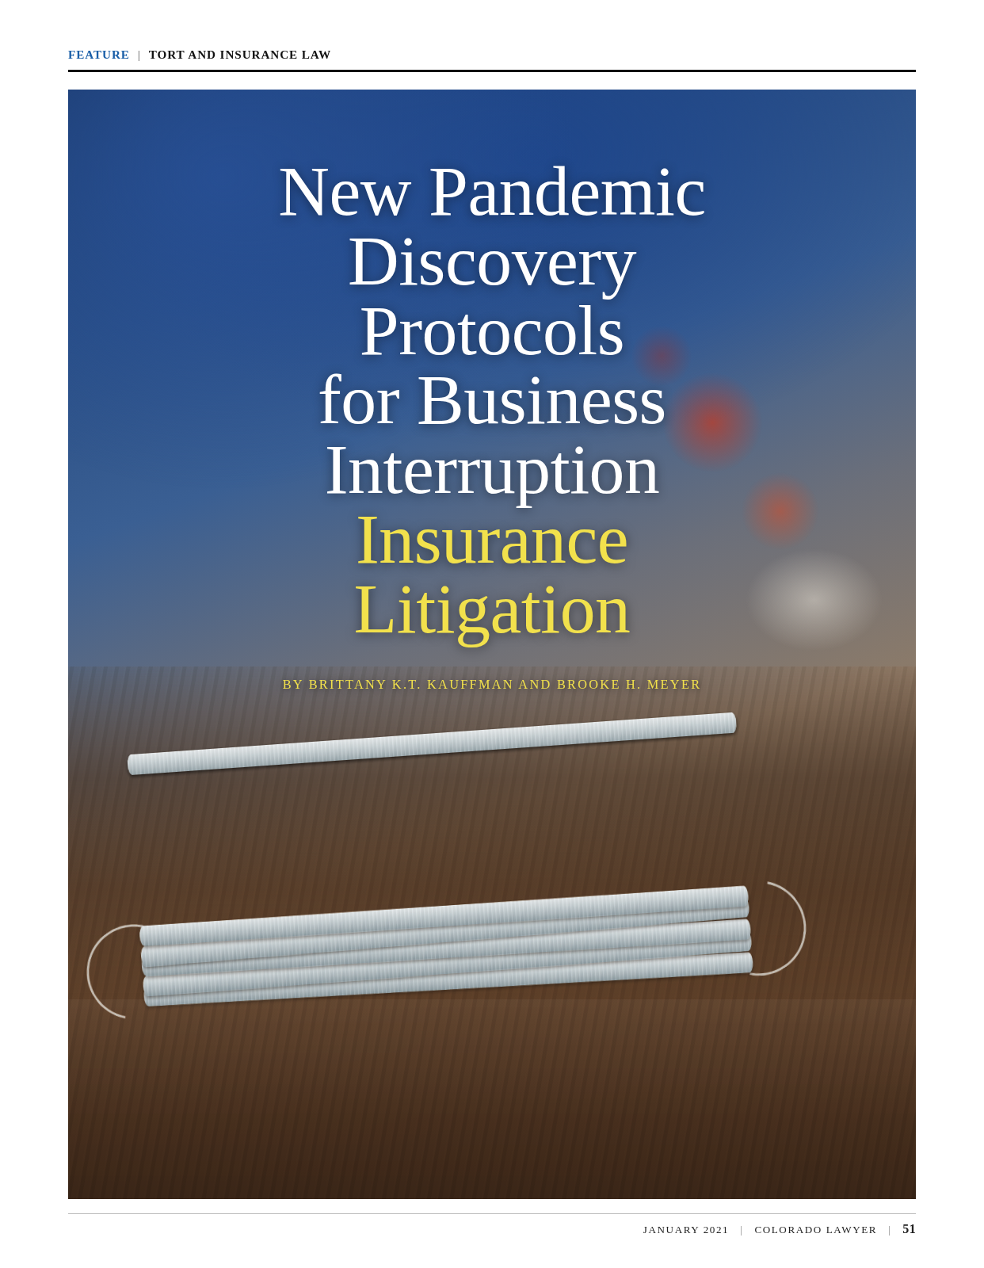FEATURE | TORT AND INSURANCE LAW
New Pandemic
Discovery
Protocols
for Business
Interruption
Insurance
Litigation
BY BRITTANY K.T. KAUFFMAN AND BROOKE H. MEYER
JANUARY 2021 | COLORADO LAWYER | 51